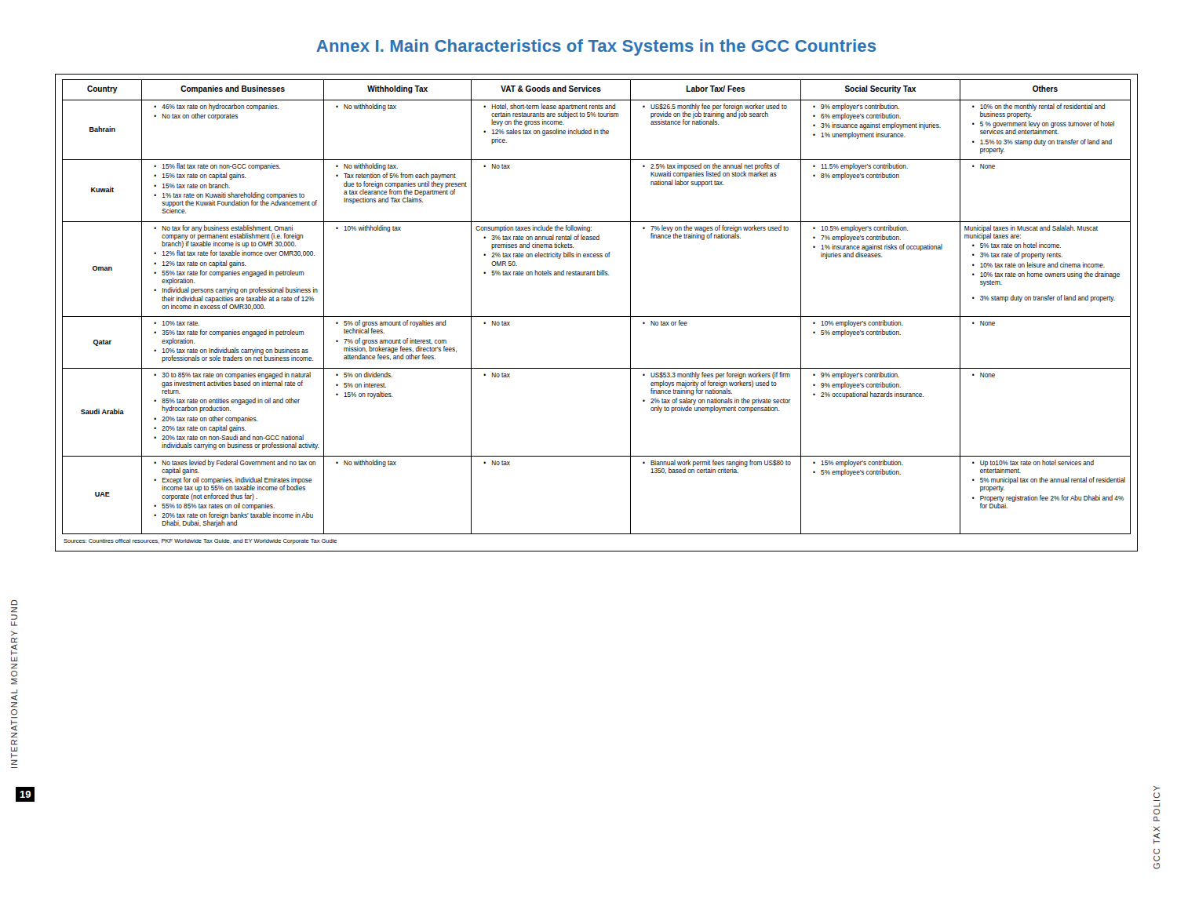Annex I. Main Characteristics of Tax Systems in the GCC Countries
| Country | Companies and Businesses | Withholding Tax | VAT & Goods and Services | Labor Tax/ Fees | Social Security Tax | Others |
| --- | --- | --- | --- | --- | --- | --- |
| Bahrain | 46% tax rate on hydrocarbon companies. No tax on other corporates | No withholding tax | Hotel, short-term lease apartment rents and certain restaurants are subject to 5% tourism levy on the gross income. 12% sales tax on gasoline included in the price. | US$26.5 monthly fee per foreign worker used to provide on the job training and job search assistance for nationals. | 9% employer's contribution. 6% employee's contribution. 3% insuance against employment injuries. 1% unemployment insurance. | 10% on the monthly rental of residential and business property. 5 % government levy on gross turnover of hotel services and entertainment. 1.5% to 3% stamp duty on transfer of land and property. |
| Kuwait | 15% flat tax rate on non-GCC companies. 15% tax rate on capital gains. 15% tax rate on branch. 1% tax rate on Kuwaiti shareholding companies to support the Kuwait Foundation for the Advancement of Science. | No withholding tax. Tax retention of 5% from each payment due to foreign companies until they present a tax clearance from the Department of Inspections and Tax Claims. | No tax | 2.5% tax imposed on the annual net profits of Kuwaiti companies listed on stock market as national labor support tax. | 11.5% employer's contribution. 8% employee's contribution | None |
| Oman | No tax for any business establishment, Omani company or permanent establishment (i.e. foreign branch) if taxable income is up to OMR 30,000. 12% flat tax rate for taxable inomce over OMR30,000. 12% tax rate on capital gains. 55% tax rate for companies engaged in petroleum exploration. Individual persons carrying on professional business in their individual capacities are taxable at a rate of 12% on income in excess of OMR30,000. | 10% withholding tax | Consumption taxes include the following: 3% tax rate on annual rental of leased premises and cinema tickets. 2% tax rate on electricity bills in excess of OMR 50. 5% tax rate on hotels and restaurant bills. | 7% levy on the wages of foreign workers used to finance the training of nationals. | 10.5% employer's contribution. 7% employee's contribution. 1% insurance against risks of occupational injuries and diseases. | Municipal taxes in Muscat and Salalah. Muscat municipal taxes are: 5% tax rate on hotel income. 3% tax rate of property rents. 10% tax rate on leisure and cinema income. 10% tax rate on home owners using the drainage system. 3% stamp duty on transfer of land and property. |
| Qatar | 10% tax rate. 35% tax rate for companies engaged in petroleum exploration. 10% tax rate on Individuals carrying on business as professionals or sole traders on net business income. | 5% of gross amount of royalties and technical fees. 7% of gross amount of interest, com mission, brokerage fees, director's fees, attendance fees, and other fees. | No tax | No tax or fee | 10% employer's contribution. 5% employee's contribution. | None |
| Saudi Arabia | 30 to 85% tax rate on companies engaged in natural gas investment activities based on internal rate of return. 85% tax rate on entities engaged in oil and other hydrocarbon production. 20% tax rate on other companies. 20% tax rate on capital gains. 20% tax rate on non-Saudi and non-GCC national individuals carrying on business or professional activity. | 5% on dividends. 5% on interest. 15% on royalties. | No tax | US$53.3 monthly fees per foreign workers (if firm employs majority of foreign workers) used to finance training for nationals. 2% tax of salary on nationals in the private sector only to proivde unemployment compensation. | 9% employer's contribution. 9% employee's contribution. 2% occupational hazards insurance. | None |
| UAE | No taxes levied by Federal Government and no tax on capital gains. Except for oil companies, individual Emirates impose income tax up to 55% on taxable income of bodies corporate (not enforced thus far) . 55% to 85% tax rates on oil companies. 20% tax rate on foreign banks' taxable income in Abu Dhabi, Dubai, Sharjah and | No withholding tax | No tax | Biannual work permit fees ranging from US$80 to 1350, based on certain criteria. | 15% employer's contribution. 5% employee's contribution. | Up to10% tax rate on hotel services and entertainment. 5% municipal tax on the annual rental of residential property. Property registration fee 2% for Abu Dhabi and 4% for Dubai. |
Sources: Countires offical resources, PKF Worldwide Tax Guide, and EY Worldwide Corporate Tax Gudie
INTERNATIONAL MONETARY FUND
19
GCC TAX POLICY